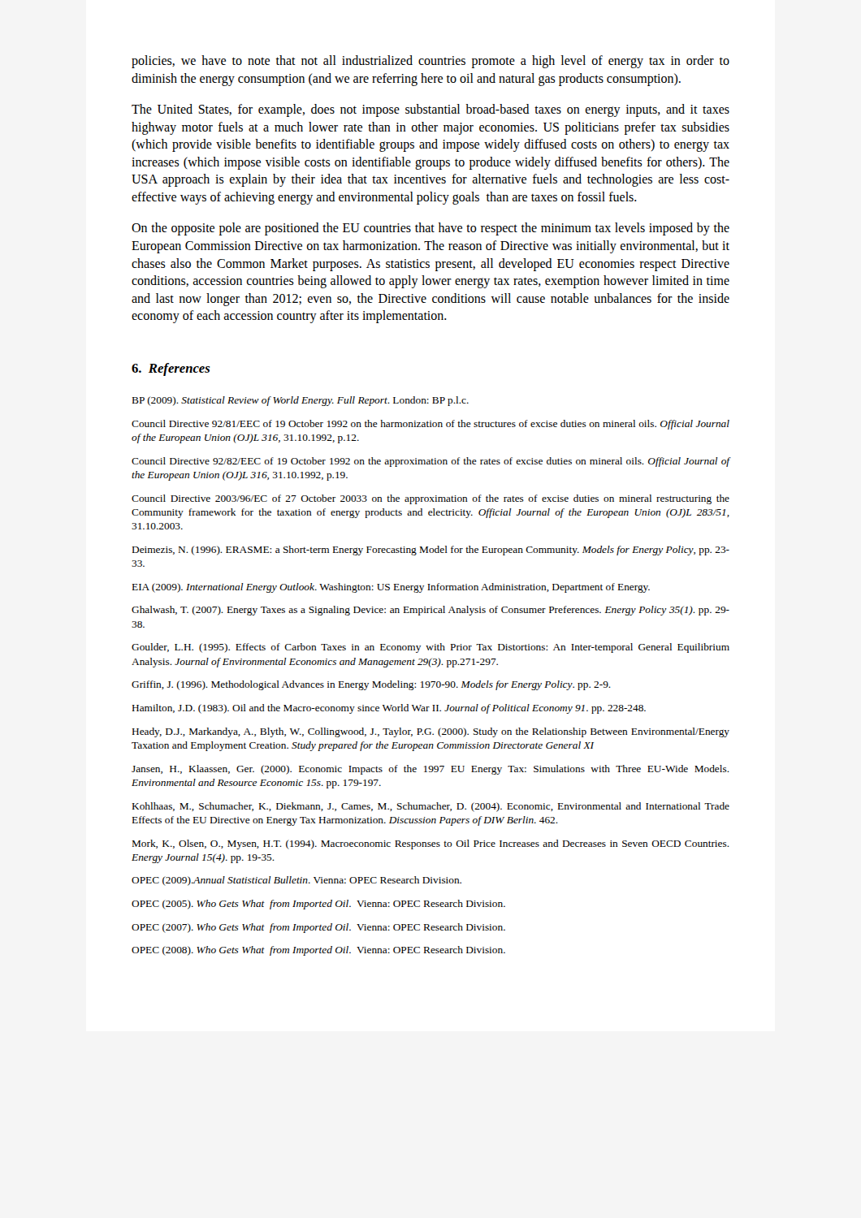policies, we have to note that not all industrialized countries promote a high level of energy tax in order to diminish the energy consumption (and we are referring here to oil and natural gas products consumption).
The United States, for example, does not impose substantial broad-based taxes on energy inputs, and it taxes highway motor fuels at a much lower rate than in other major economies. US politicians prefer tax subsidies (which provide visible benefits to identifiable groups and impose widely diffused costs on others) to energy tax increases (which impose visible costs on identifiable groups to produce widely diffused benefits for others). The USA approach is explain by their idea that tax incentives for alternative fuels and technologies are less cost-effective ways of achieving energy and environmental policy goals than are taxes on fossil fuels.
On the opposite pole are positioned the EU countries that have to respect the minimum tax levels imposed by the European Commission Directive on tax harmonization. The reason of Directive was initially environmental, but it chases also the Common Market purposes. As statistics present, all developed EU economies respect Directive conditions, accession countries being allowed to apply lower energy tax rates, exemption however limited in time and last now longer than 2012; even so, the Directive conditions will cause notable unbalances for the inside economy of each accession country after its implementation.
6. References
BP (2009). Statistical Review of World Energy. Full Report. London: BP p.l.c.
Council Directive 92/81/EEC of 19 October 1992 on the harmonization of the structures of excise duties on mineral oils. Official Journal of the European Union (OJ)L 316, 31.10.1992, p.12.
Council Directive 92/82/EEC of 19 October 1992 on the approximation of the rates of excise duties on mineral oils. Official Journal of the European Union (OJ)L 316, 31.10.1992, p.19.
Council Directive 2003/96/EC of 27 October 20033 on the approximation of the rates of excise duties on mineral restructuring the Community framework for the taxation of energy products and electricity. Official Journal of the European Union (OJ)L 283/51, 31.10.2003.
Deimezis, N. (1996). ERASME: a Short-term Energy Forecasting Model for the European Community. Models for Energy Policy, pp. 23-33.
EIA (2009). International Energy Outlook. Washington: US Energy Information Administration, Department of Energy.
Ghalwash, T. (2007). Energy Taxes as a Signaling Device: an Empirical Analysis of Consumer Preferences. Energy Policy 35(1). pp. 29-38.
Goulder, L.H. (1995). Effects of Carbon Taxes in an Economy with Prior Tax Distortions: An Inter-temporal General Equilibrium Analysis. Journal of Environmental Economics and Management 29(3). pp.271-297.
Griffin, J. (1996). Methodological Advances in Energy Modeling: 1970-90. Models for Energy Policy. pp. 2-9.
Hamilton, J.D. (1983). Oil and the Macro-economy since World War II. Journal of Political Economy 91. pp. 228-248.
Heady, D.J., Markandya, A., Blyth, W., Collingwood, J., Taylor, P.G. (2000). Study on the Relationship Between Environmental/Energy Taxation and Employment Creation. Study prepared for the European Commission Directorate General XI
Jansen, H., Klaassen, Ger. (2000). Economic Impacts of the 1997 EU Energy Tax: Simulations with Three EU-Wide Models. Environmental and Resource Economic 15s. pp. 179-197.
Kohlhaas, M., Schumacher, K., Diekmann, J., Cames, M., Schumacher, D. (2004). Economic, Environmental and International Trade Effects of the EU Directive on Energy Tax Harmonization. Discussion Papers of DIW Berlin. 462.
Mork, K., Olsen, O., Mysen, H.T. (1994). Macroeconomic Responses to Oil Price Increases and Decreases in Seven OECD Countries. Energy Journal 15(4). pp. 19-35.
OPEC (2009).Annual Statistical Bulletin. Vienna: OPEC Research Division.
OPEC (2005). Who Gets What from Imported Oil. Vienna: OPEC Research Division.
OPEC (2007). Who Gets What from Imported Oil. Vienna: OPEC Research Division.
OPEC (2008). Who Gets What from Imported Oil. Vienna: OPEC Research Division.